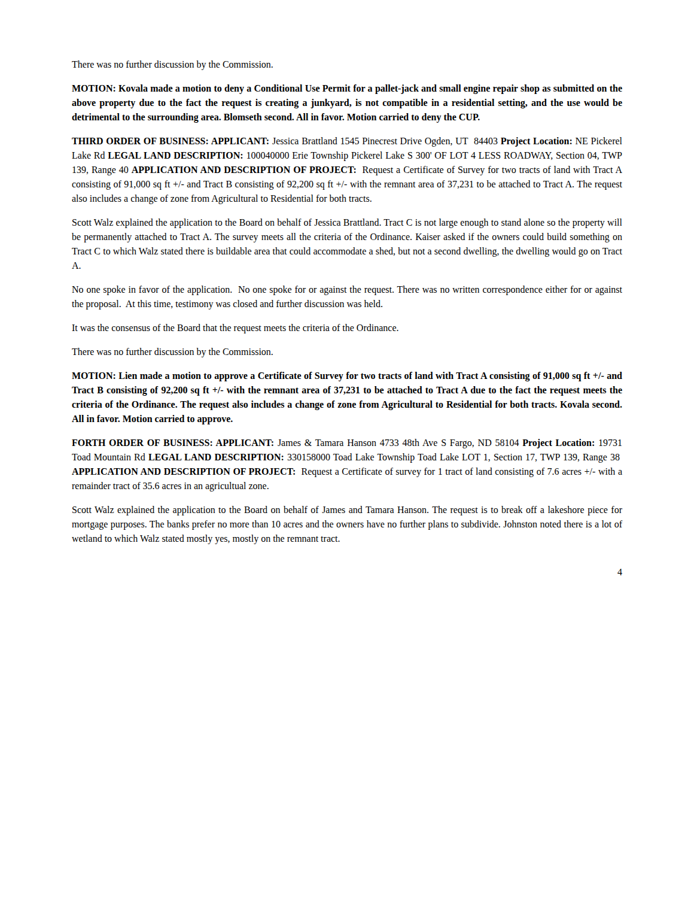There was no further discussion by the Commission.
MOTION: Kovala made a motion to deny a Conditional Use Permit for a pallet-jack and small engine repair shop as submitted on the above property due to the fact the request is creating a junkyard, is not compatible in a residential setting, and the use would be detrimental to the surrounding area. Blomseth second. All in favor. Motion carried to deny the CUP.
THIRD ORDER OF BUSINESS: APPLICANT: Jessica Brattland 1545 Pinecrest Drive Ogden, UT 84403 Project Location: NE Pickerel Lake Rd LEGAL LAND DESCRIPTION: 100040000 Erie Township Pickerel Lake S 300' OF LOT 4 LESS ROADWAY, Section 04, TWP 139, Range 40 APPLICATION AND DESCRIPTION OF PROJECT: Request a Certificate of Survey for two tracts of land with Tract A consisting of 91,000 sq ft +/- and Tract B consisting of 92,200 sq ft +/- with the remnant area of 37,231 to be attached to Tract A. The request also includes a change of zone from Agricultural to Residential for both tracts.
Scott Walz explained the application to the Board on behalf of Jessica Brattland. Tract C is not large enough to stand alone so the property will be permanently attached to Tract A. The survey meets all the criteria of the Ordinance. Kaiser asked if the owners could build something on Tract C to which Walz stated there is buildable area that could accommodate a shed, but not a second dwelling, the dwelling would go on Tract A.
No one spoke in favor of the application. No one spoke for or against the request. There was no written correspondence either for or against the proposal. At this time, testimony was closed and further discussion was held.
It was the consensus of the Board that the request meets the criteria of the Ordinance.
There was no further discussion by the Commission.
MOTION: Lien made a motion to approve a Certificate of Survey for two tracts of land with Tract A consisting of 91,000 sq ft +/- and Tract B consisting of 92,200 sq ft +/- with the remnant area of 37,231 to be attached to Tract A due to the fact the request meets the criteria of the Ordinance. The request also includes a change of zone from Agricultural to Residential for both tracts. Kovala second. All in favor. Motion carried to approve.
FORTH ORDER OF BUSINESS: APPLICANT: James & Tamara Hanson 4733 48th Ave S Fargo, ND 58104 Project Location: 19731 Toad Mountain Rd LEGAL LAND DESCRIPTION: 330158000 Toad Lake Township Toad Lake LOT 1, Section 17, TWP 139, Range 38 APPLICATION AND DESCRIPTION OF PROJECT: Request a Certificate of survey for 1 tract of land consisting of 7.6 acres +/- with a remainder tract of 35.6 acres in an agricultual zone.
Scott Walz explained the application to the Board on behalf of James and Tamara Hanson. The request is to break off a lakeshore piece for mortgage purposes. The banks prefer no more than 10 acres and the owners have no further plans to subdivide. Johnston noted there is a lot of wetland to which Walz stated mostly yes, mostly on the remnant tract.
4